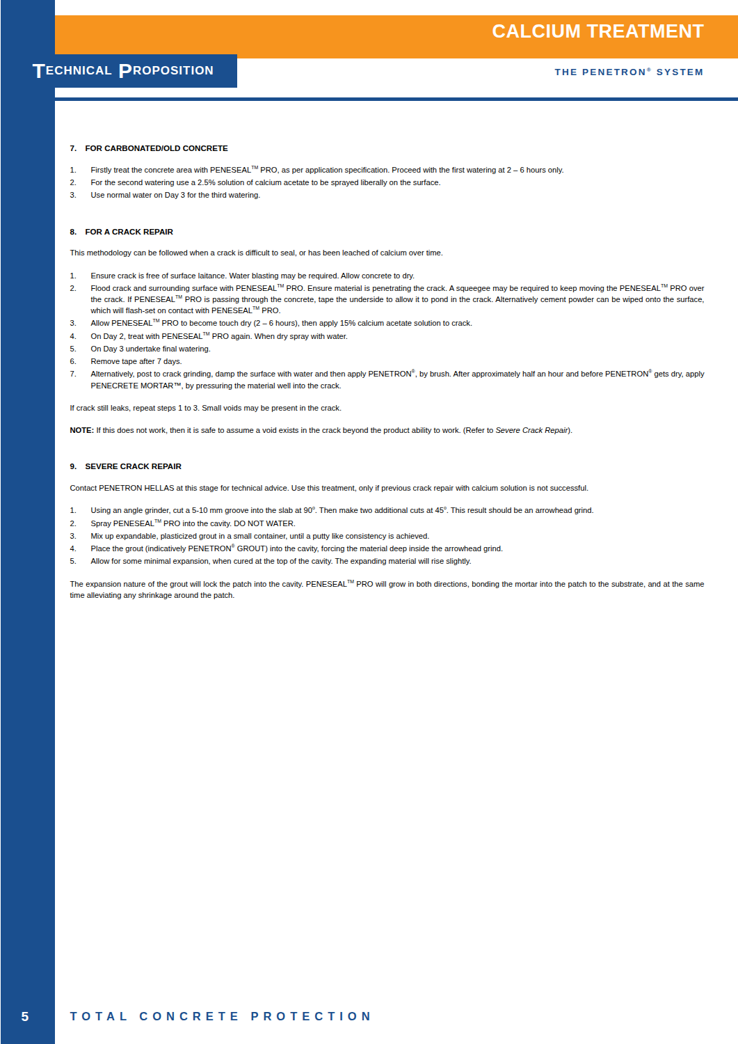CALCIUM TREATMENT
TECHNICAL PROPOSITION
THE PENETRON® SYSTEM
7. FOR CARBONATED/OLD CONCRETE
Firstly treat the concrete area with PENESEALTM PRO, as per application specification. Proceed with the first watering at 2 – 6 hours only.
For the second watering use a 2.5% solution of calcium acetate to be sprayed liberally on the surface.
Use normal water on Day 3 for the third watering.
8. FOR A CRACK REPAIR
This methodology can be followed when a crack is difficult to seal, or has been leached of calcium over time.
Ensure crack is free of surface laitance. Water blasting may be required. Allow concrete to dry.
Flood crack and surrounding surface with PENESEALTM PRO. Ensure material is penetrating the crack. A squeegee may be required to keep moving the PENESEALTM PRO over the crack. If PENESEALTM PRO is passing through the concrete, tape the underside to allow it to pond in the crack. Alternatively cement powder can be wiped onto the surface, which will flash-set on contact with PENESEALTM PRO.
Allow PENESEALTM PRO to become touch dry (2 – 6 hours), then apply 15% calcium acetate solution to crack.
On Day 2, treat with PENESEALTM PRO again. When dry spray with water.
On Day 3 undertake final watering.
Remove tape after 7 days.
Alternatively, post to crack grinding, damp the surface with water and then apply PENETRON®, by brush. After approximately half an hour and before PENETRON® gets dry, apply PENECRETE MORTAR™, by pressuring the material well into the crack.
If crack still leaks, repeat steps 1 to 3. Small voids may be present in the crack.
NOTE: If this does not work, then it is safe to assume a void exists in the crack beyond the product ability to work. (Refer to Severe Crack Repair).
9. SEVERE CRACK REPAIR
Contact PENETRON HELLAS at this stage for technical advice. Use this treatment, only if previous crack repair with calcium solution is not successful.
Using an angle grinder, cut a 5-10 mm groove into the slab at 90o. Then make two additional cuts at 45o. This result should be an arrowhead grind.
Spray PENESEALTM PRO into the cavity. DO NOT WATER.
Mix up expandable, plasticized grout in a small container, until a putty like consistency is achieved.
Place the grout (indicatively PENETRON® GROUT) into the cavity, forcing the material deep inside the arrowhead grind.
Allow for some minimal expansion, when cured at the top of the cavity. The expanding material will rise slightly.
The expansion nature of the grout will lock the patch into the cavity. PENESEALTM PRO will grow in both directions, bonding the mortar into the patch to the substrate, and at the same time alleviating any shrinkage around the patch.
5
TOTAL CONCRETE PROTECTION